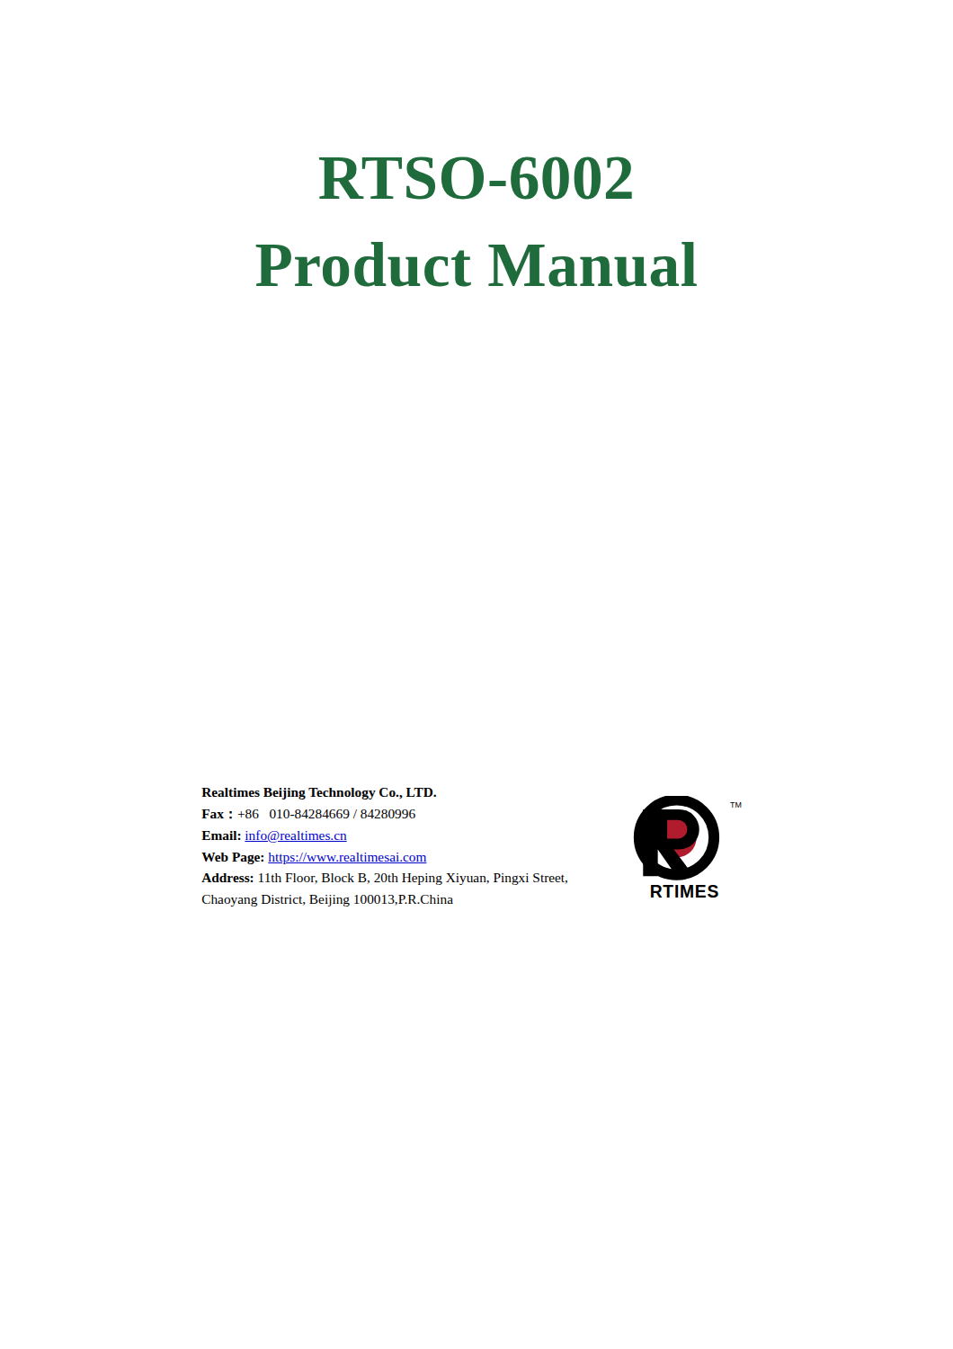RTSO-6002Product Manual
Realtimes Beijing Technology Co., LTD.
Fax：+86 010-84284669 / 84280996
Email: info@realtimes.cn
Web Page: https://www.realtimesai.com
Address: 11th Floor, Block B, 20th Heping Xiyuan, Pingxi Street,
Chaoyang District, Beijing 100013,P.R.China
TM RTIMES